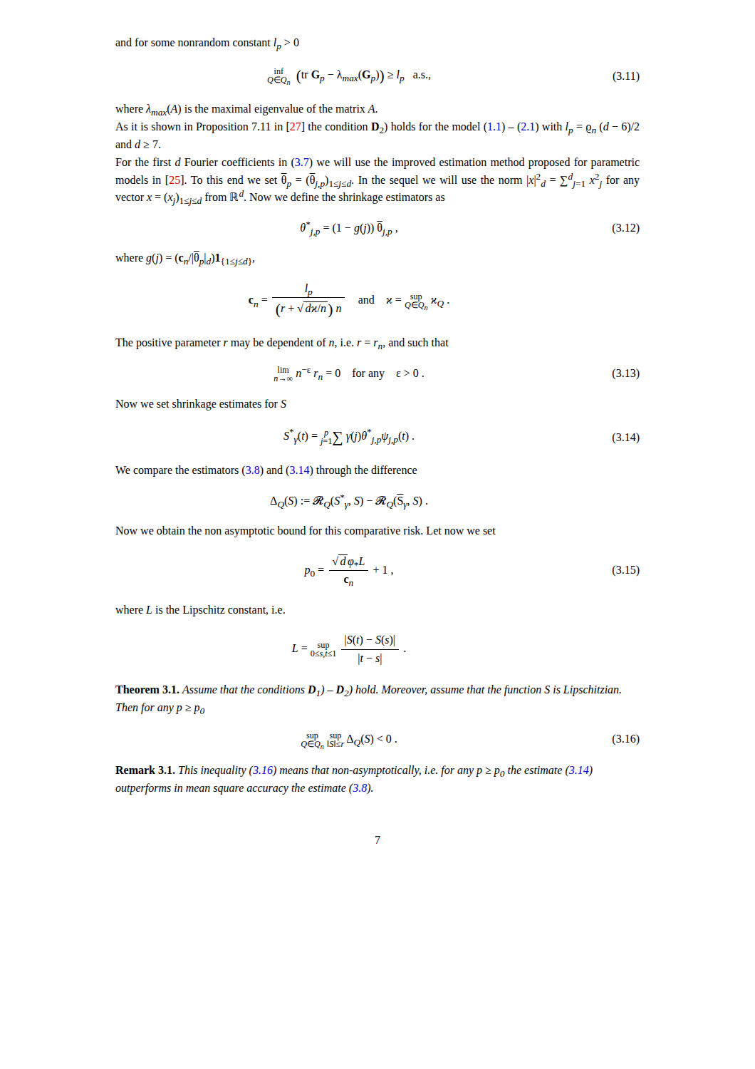and for some nonrandom constant lp > 0
inf Q∈Qn (tr Gp − λmax(Gp)) ≥ lp a.s.,
(3.11)
where λmax(A) is the maximal eigenvalue of the matrix A.
As it is shown in Proposition 7.11 in [27] the condition D2) holds for the model (1.1) – (2.1) with lp = ϱn (d − 6)/2 and d ≥ 7.
For the first d Fourier coefficients in (3.7) we will use the improved estimation method proposed for parametric models in [25]. To this end we set θp = (θj,p)1≤j≤d. In the sequel we will use the norm |x|2d = ∑dj=1 x2j for any vector x = (xj)1≤j≤d from ℝd. Now we define the shrinkage estimators as
θ*j,p = (1 − g(j)) θj,p ,
(3.12)
where g(j) = (cn/|θp|d)1{1≤j≤d},
cn = lp (r + √dϰ/n) n and ϰ = sup Q∈Qn ϰQ .
The positive parameter r may be dependent of n, i.e. r = rn, and such that
lim n→∞ n−ε rn = 0 for any ε > 0 .
(3.13)
Now we set shrinkage estimates for S
S*γ(t) = pj=1∑ γ(j)θ*j,pψj,p(t) .
(3.14)
We compare the estimators (3.8) and (3.14) through the difference
ΔQ(S) := 𝓡Q(S*γ, S) − 𝓡Q(Sγ, S) .
Now we obtain the non asymptotic bound for this comparative risk. Let now we set
p0 = √d φ*L cn + 1 ,
(3.15)
where L is the Lipschitz constant, i.e.
L = sup 0≤s,t≤1 |S(t) − S(s)| |t − s| .
Theorem 3.1. Assume that the conditions D1) – D2) hold. Moreover, assume that the function S is Lipschitzian. Then for any p ≥ p0
sup Q∈Qn sup‖S‖≤r ΔQ(S) < 0 .
(3.16)
Remark 3.1. This inequality (3.16) means that non-asymptotically, i.e. for any p ≥ p0 the estimate (3.14) outperforms in mean square accuracy the estimate (3.8).
7